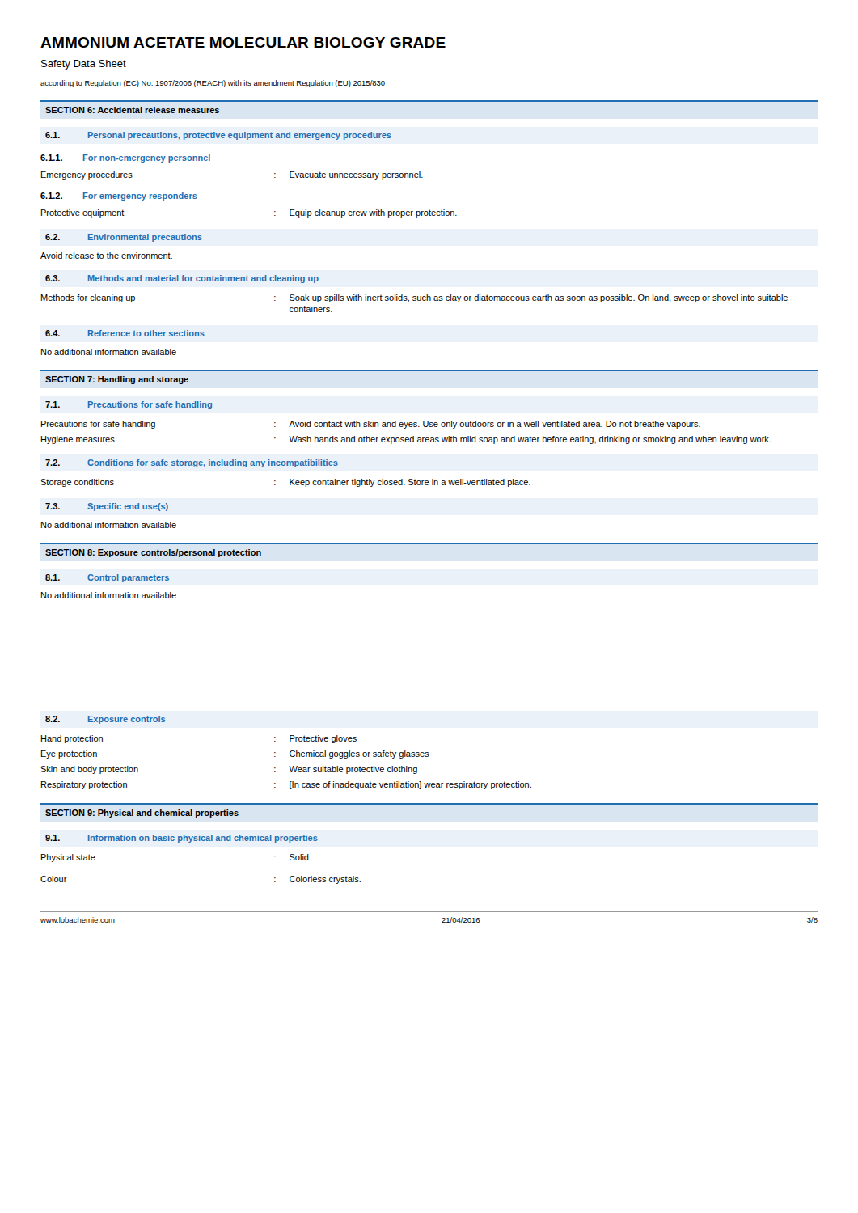AMMONIUM ACETATE MOLECULAR BIOLOGY GRADE
Safety Data Sheet
according to Regulation (EC) No. 1907/2006 (REACH) with its amendment Regulation (EU) 2015/830
SECTION 6: Accidental release measures
6.1. Personal precautions, protective equipment and emergency procedures
6.1.1. For non-emergency personnel
| Emergency procedures | : | Evacuate unnecessary personnel. |
6.1.2. For emergency responders
| Protective equipment | : | Equip cleanup crew with proper protection. |
6.2. Environmental precautions
Avoid release to the environment.
6.3. Methods and material for containment and cleaning up
| Methods for cleaning up | : | Soak up spills with inert solids, such as clay or diatomaceous earth as soon as possible. On land, sweep or shovel into suitable containers. |
6.4. Reference to other sections
No additional information available
SECTION 7: Handling and storage
7.1. Precautions for safe handling
| Precautions for safe handling | : | Avoid contact with skin and eyes. Use only outdoors or in a well-ventilated area. Do not breathe vapours. |
| Hygiene measures | : | Wash hands and other exposed areas with mild soap and water before eating, drinking or smoking and when leaving work. |
7.2. Conditions for safe storage, including any incompatibilities
| Storage conditions | : | Keep container tightly closed. Store in a well-ventilated place. |
7.3. Specific end use(s)
No additional information available
SECTION 8: Exposure controls/personal protection
8.1. Control parameters
No additional information available
8.2. Exposure controls
| Hand protection | : | Protective gloves |
| Eye protection | : | Chemical goggles or safety glasses |
| Skin and body protection | : | Wear suitable protective clothing |
| Respiratory protection | : | [In case of inadequate ventilation] wear respiratory protection. |
SECTION 9: Physical and chemical properties
9.1. Information on basic physical and chemical properties
| Physical state | : | Solid |
| Colour | : | Colorless crystals. |
www.lobachemie.com 21/04/2016 3/8